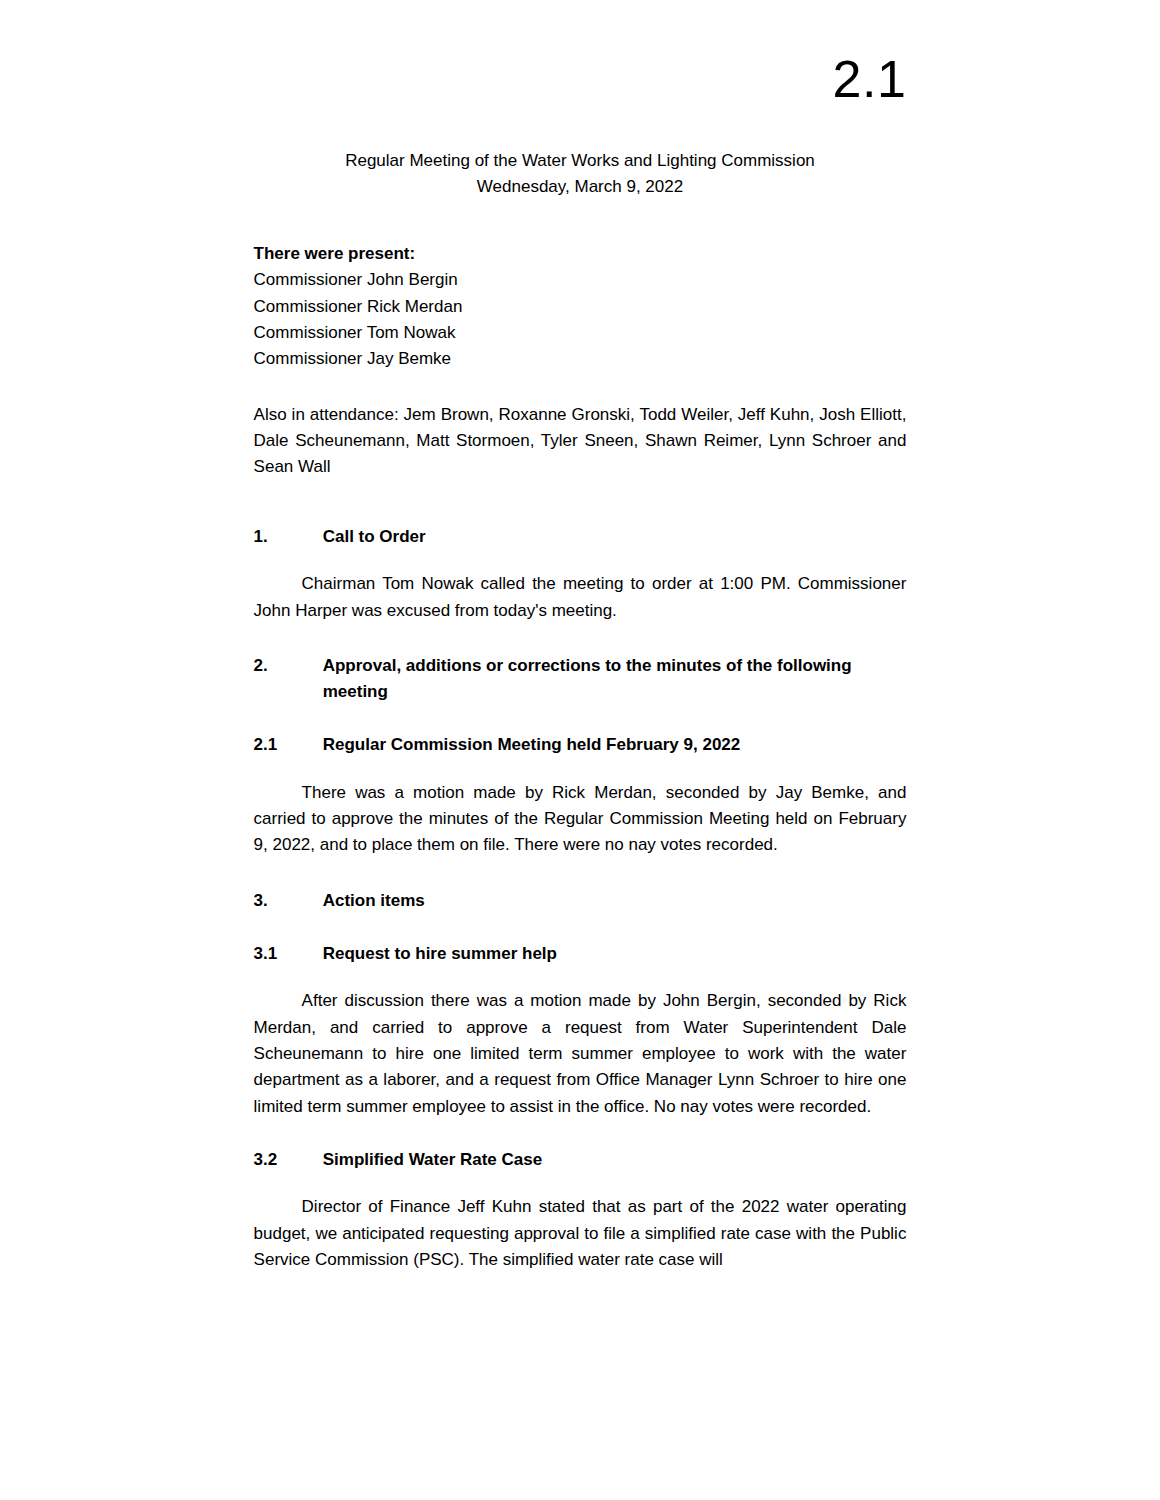2.1
Regular Meeting of the Water Works and Lighting Commission
Wednesday, March 9, 2022
There were present:
Commissioner John Bergin
Commissioner Rick Merdan
Commissioner Tom Nowak
Commissioner Jay Bemke
Also in attendance: Jem Brown, Roxanne Gronski, Todd Weiler, Jeff Kuhn, Josh Elliott, Dale Scheunemann, Matt Stormoen, Tyler Sneen, Shawn Reimer, Lynn Schroer and Sean Wall
1. Call to Order
Chairman Tom Nowak called the meeting to order at 1:00 PM. Commissioner John Harper was excused from today's meeting.
2. Approval, additions or corrections to the minutes of the following meeting
2.1 Regular Commission Meeting held February 9, 2022
There was a motion made by Rick Merdan, seconded by Jay Bemke, and carried to approve the minutes of the Regular Commission Meeting held on February 9, 2022, and to place them on file. There were no nay votes recorded.
3. Action items
3.1 Request to hire summer help
After discussion there was a motion made by John Bergin, seconded by Rick Merdan, and carried to approve a request from Water Superintendent Dale Scheunemann to hire one limited term summer employee to work with the water department as a laborer, and a request from Office Manager Lynn Schroer to hire one limited term summer employee to assist in the office. No nay votes were recorded.
3.2 Simplified Water Rate Case
Director of Finance Jeff Kuhn stated that as part of the 2022 water operating budget, we anticipated requesting approval to file a simplified rate case with the Public Service Commission (PSC). The simplified water rate case will